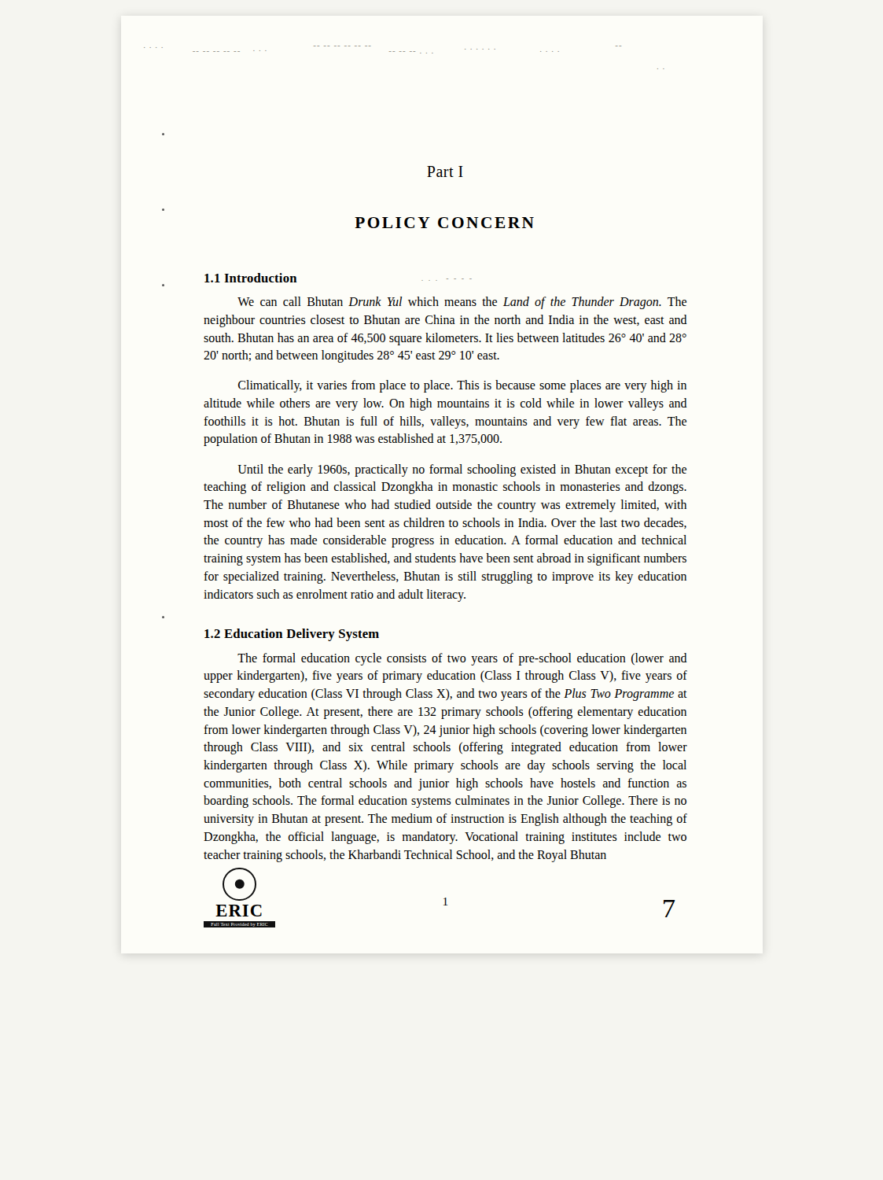. . . . -- -- -- -- -- . . . -- -- -- -- -- -- -- -- -- . . . . . . . . . . . . . -- . .
Part I
POLICY CONCERN
1.1 Introduction . . . - - - -
We can call Bhutan Drunk Yul which means the Land of the Thunder Dragon. The neighbour countries closest to Bhutan are China in the north and India in the west, east and south. Bhutan has an area of 46,500 square kilometers. It lies between latitudes 26° 40' and 28° 20' north; and between longitudes 28° 45' east 29° 10' east.
Climatically, it varies from place to place. This is because some places are very high in altitude while others are very low. On high mountains it is cold while in lower valleys and foothills it is hot. Bhutan is full of hills, valleys, mountains and very few flat areas. The population of Bhutan in 1988 was established at 1,375,000.
Until the early 1960s, practically no formal schooling existed in Bhutan except for the teaching of religion and classical Dzongkha in monastic schools in monasteries and dzongs. The number of Bhutanese who had studied outside the country was extremely limited, with most of the few who had been sent as children to schools in India. Over the last two decades, the country has made considerable progress in education. A formal education and technical training system has been established, and students have been sent abroad in significant numbers for specialized training. Nevertheless, Bhutan is still struggling to improve its key education indicators such as enrolment ratio and adult literacy.
1.2 Education Delivery System
The formal education cycle consists of two years of pre-school education (lower and upper kindergarten), five years of primary education (Class I through Class V), five years of secondary education (Class VI through Class X), and two years of the Plus Two Programme at the Junior College. At present, there are 132 primary schools (offering elementary education from lower kindergarten through Class V), 24 junior high schools (covering lower kindergarten through Class VIII), and six central schools (offering integrated education from lower kindergarten through Class X). While primary schools are day schools serving the local communities, both central schools and junior high schools have hostels and function as boarding schools. The formal education systems culminates in the Junior College. There is no university in Bhutan at present. The medium of instruction is English although the teaching of Dzongkha, the official language, is mandatory. Vocational training institutes include two teacher training schools, the Kharbandi Technical School, and the Royal Bhutan
1
ERIC
Full Text Provided by ERIC
7